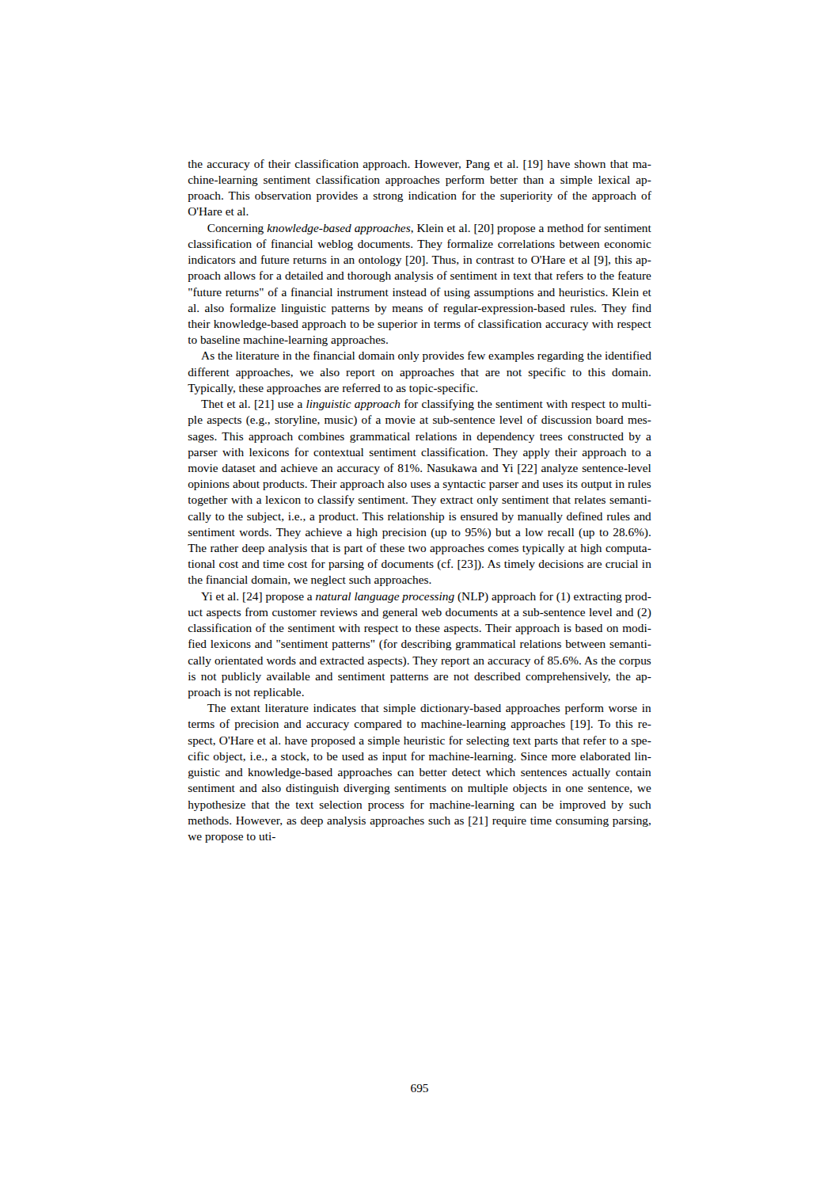the accuracy of their classification approach. However, Pang et al. [19] have shown that machine-learning sentiment classification approaches perform better than a simple lexical approach. This observation provides a strong indication for the superiority of the approach of O'Hare et al.
Concerning knowledge-based approaches, Klein et al. [20] propose a method for sentiment classification of financial weblog documents. They formalize correlations between economic indicators and future returns in an ontology [20]. Thus, in contrast to O'Hare et al [9], this approach allows for a detailed and thorough analysis of sentiment in text that refers to the feature "future returns" of a financial instrument instead of using assumptions and heuristics. Klein et al. also formalize linguistic patterns by means of regular-expression-based rules. They find their knowledge-based approach to be superior in terms of classification accuracy with respect to baseline machine-learning approaches.
As the literature in the financial domain only provides few examples regarding the identified different approaches, we also report on approaches that are not specific to this domain. Typically, these approaches are referred to as topic-specific.
Thet et al. [21] use a linguistic approach for classifying the sentiment with respect to multiple aspects (e.g., storyline, music) of a movie at sub-sentence level of discussion board messages. This approach combines grammatical relations in dependency trees constructed by a parser with lexicons for contextual sentiment classification. They apply their approach to a movie dataset and achieve an accuracy of 81%. Nasukawa and Yi [22] analyze sentence-level opinions about products. Their approach also uses a syntactic parser and uses its output in rules together with a lexicon to classify sentiment. They extract only sentiment that relates semantically to the subject, i.e., a product. This relationship is ensured by manually defined rules and sentiment words. They achieve a high precision (up to 95%) but a low recall (up to 28.6%). The rather deep analysis that is part of these two approaches comes typically at high computational cost and time cost for parsing of documents (cf. [23]). As timely decisions are crucial in the financial domain, we neglect such approaches.
Yi et al. [24] propose a natural language processing (NLP) approach for (1) extracting product aspects from customer reviews and general web documents at a sub-sentence level and (2) classification of the sentiment with respect to these aspects. Their approach is based on modified lexicons and "sentiment patterns" (for describing grammatical relations between semantically orientated words and extracted aspects). They report an accuracy of 85.6%. As the corpus is not publicly available and sentiment patterns are not described comprehensively, the approach is not replicable.
The extant literature indicates that simple dictionary-based approaches perform worse in terms of precision and accuracy compared to machine-learning approaches [19]. To this respect, O'Hare et al. have proposed a simple heuristic for selecting text parts that refer to a specific object, i.e., a stock, to be used as input for machine-learning. Since more elaborated linguistic and knowledge-based approaches can better detect which sentences actually contain sentiment and also distinguish diverging sentiments on multiple objects in one sentence, we hypothesize that the text selection process for machine-learning can be improved by such methods. However, as deep analysis approaches such as [21] require time consuming parsing, we propose to uti-
695